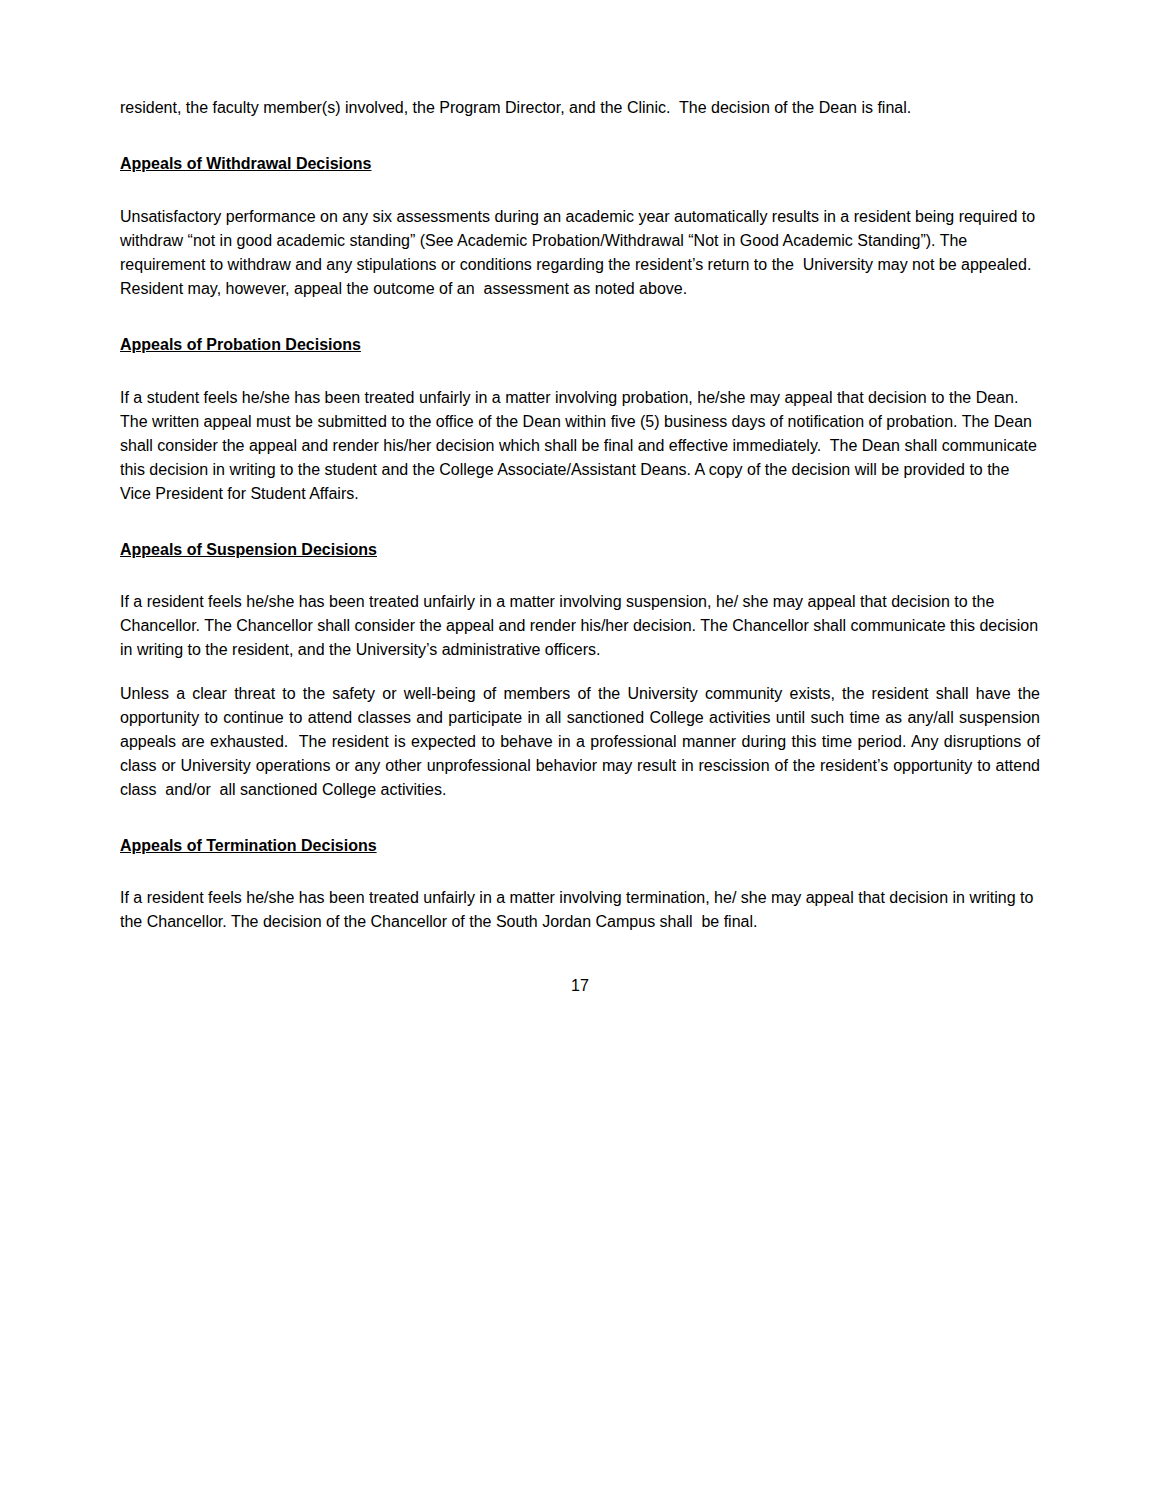resident, the faculty member(s) involved, the Program Director, and the Clinic. The decision of the Dean is final.
Appeals of Withdrawal Decisions
Unsatisfactory performance on any six assessments during an academic year automatically results in a resident being required to withdraw “not in good academic standing” (See Academic Probation/Withdrawal “Not in Good Academic Standing”). The requirement to withdraw and any stipulations or conditions regarding the resident’s return to the University may not be appealed. Resident may, however, appeal the outcome of an assessment as noted above.
Appeals of Probation Decisions
If a student feels he/she has been treated unfairly in a matter involving probation, he/she may appeal that decision to the Dean. The written appeal must be submitted to the office of the Dean within five (5) business days of notification of probation. The Dean shall consider the appeal and render his/her decision which shall be final and effective immediately. The Dean shall communicate this decision in writing to the student and the College Associate/Assistant Deans. A copy of the decision will be provided to the Vice President for Student Affairs.
Appeals of Suspension Decisions
If a resident feels he/she has been treated unfairly in a matter involving suspension, he/ she may appeal that decision to the Chancellor. The Chancellor shall consider the appeal and render his/her decision. The Chancellor shall communicate this decision in writing to the resident, and the University’s administrative officers.
Unless a clear threat to the safety or well-being of members of the University community exists, the resident shall have the opportunity to continue to attend classes and participate in all sanctioned College activities until such time as any/all suspension appeals are exhausted. The resident is expected to behave in a professional manner during this time period. Any disruptions of class or University operations or any other unprofessional behavior may result in rescission of the resident’s opportunity to attend class and/or all sanctioned College activities.
Appeals of Termination Decisions
If a resident feels he/she has been treated unfairly in a matter involving termination, he/ she may appeal that decision in writing to the Chancellor. The decision of the Chancellor of the South Jordan Campus shall be final.
17